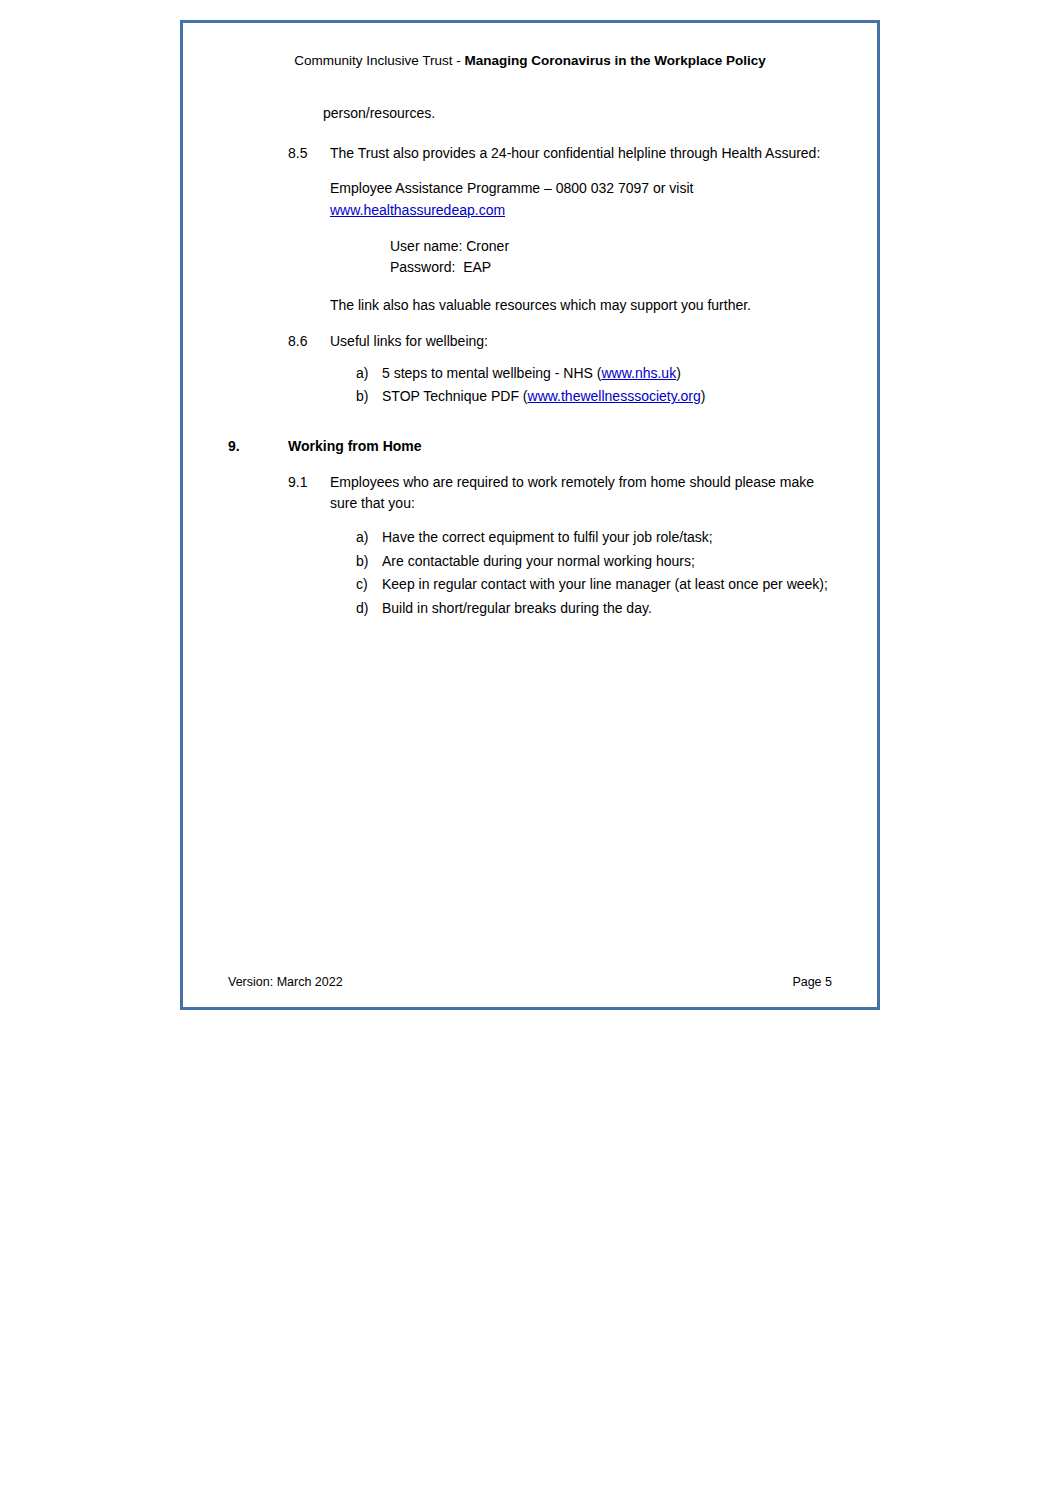Community Inclusive Trust - Managing Coronavirus in the Workplace Policy
person/resources.
8.5
The Trust also provides a 24-hour confidential helpline through Health Assured:
Employee Assistance Programme – 0800 032 7097 or visit
www.healthassuredeap.com
User name: Croner
Password: EAP
The link also has valuable resources which may support you further.
8.6
Useful links for wellbeing:
a) 5 steps to mental wellbeing - NHS (www.nhs.uk)
b) STOP Technique PDF (www.thewellnesssociety.org)
9.
Working from Home
9.1
Employees who are required to work remotely from home should please make sure that you:
a) Have the correct equipment to fulfil your job role/task;
b) Are contactable during your normal working hours;
c) Keep in regular contact with your line manager (at least once per week);
d) Build in short/regular breaks during the day.
Version: March 2022
Page 5